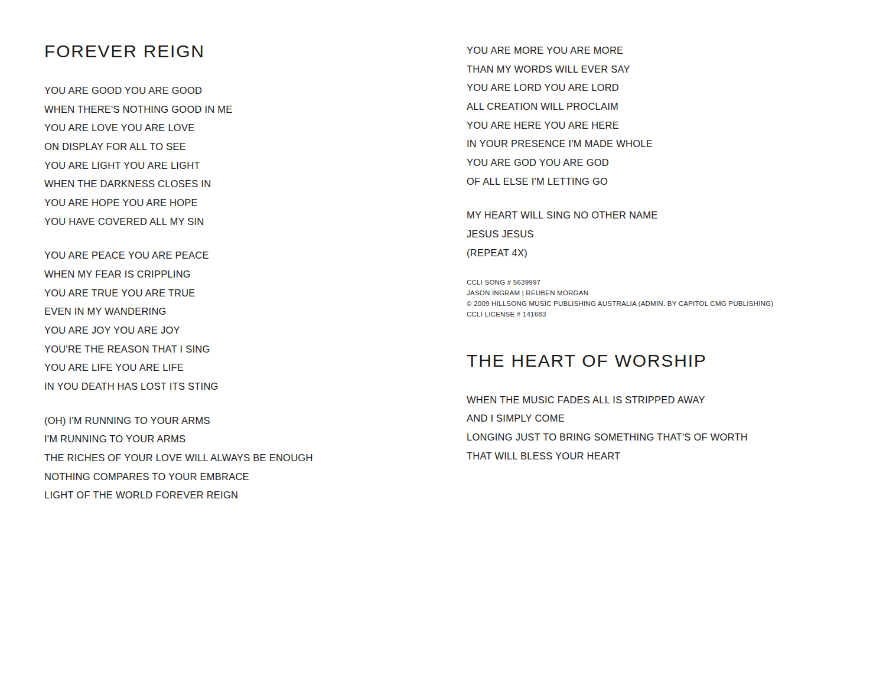Forever Reign
You are good You are good
When there's nothing good in me
You are love You are love
On display for all to see
You are light You are light
When the darkness closes in
You are hope You are hope
You have covered all my sin
You are peace You are peace
When my fear is crippling
You are true You are true
Even in my wandering
You are joy You are joy
You're the reason that I sing
You are life You are life
In You death has lost its sting
(Oh) I'm running to Your arms
I'm running to Your arms
The riches of Your love will always be enough
Nothing compares to Your embrace
Light of the world forever reign
You are more You are more
Than my words will ever say
You are Lord You are Lord
All creation will proclaim
You are here You are here
In Your presence I'm made whole
You are God You are God
Of all else I'm letting go
My heart will sing no other name
Jesus Jesus
(Repeat 4x)
CCLI Song # 5639997
Jason Ingram | Reuben Morgan
© 2009 Hillsong Music Publishing Australia (Admin. by Capitol CMG Publishing)
CCLI License # 141683
The Heart Of Worship
When the music fades all is stripped away
And I simply come
Longing just to bring something that's of worth
That will bless Your heart